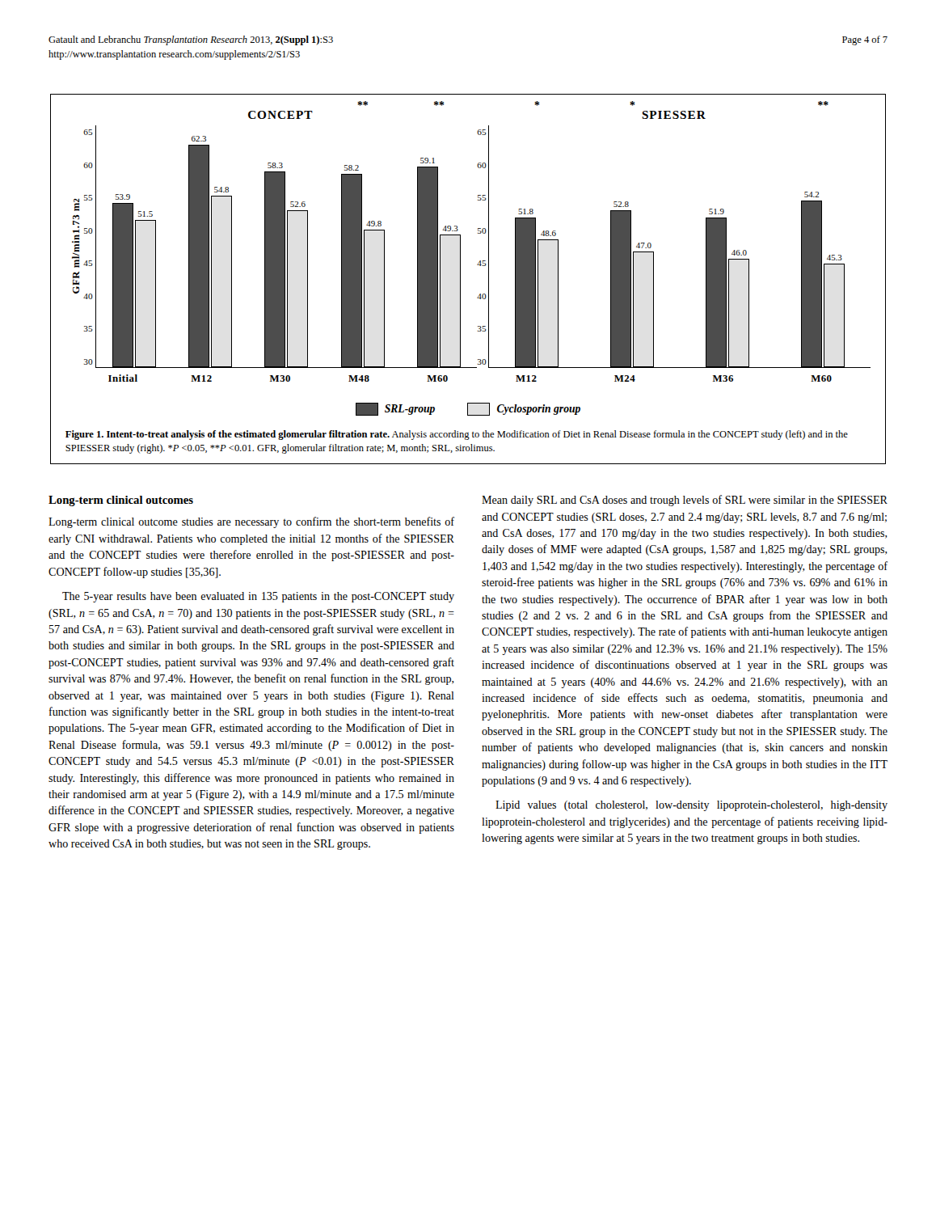Gatault and Lebranchu Transplantation Research 2013, 2(Suppl 1):S3
http://www.transplantation research.com/supplements/2/S1/S3
Page 4 of 7
GFR ml/min1.73 m2
CONCEPT
6560555045403530
53.9
51.5
62.3
54.8
58.3
52.6
**
58.2
49.8
**
59.1
49.3
Initial M12 M30 M48 M60
SPIESSER
6560555045403530
*
51.8
48.6
*
52.8
47.0
51.9
46.0
**
54.2
45.3
M12 M24 M36 M60
SRL-group
Cyclosporin group
Figure 1. Intent-to-treat analysis of the estimated glomerular filtration rate. Analysis according to the Modification of Diet in Renal Disease formula in the CONCEPT study (left) and in the SPIESSER study (right). *P <0.05, **P <0.01. GFR, glomerular filtration rate; M, month; SRL, sirolimus.
Long-term clinical outcomes
Long-term clinical outcome studies are necessary to confirm the short-term benefits of early CNI withdrawal. Patients who completed the initial 12 months of the SPIESSER and the CONCEPT studies were therefore enrolled in the post-SPIESSER and post-CONCEPT follow-up studies [35,36].
The 5-year results have been evaluated in 135 patients in the post-CONCEPT study (SRL, n = 65 and CsA, n = 70) and 130 patients in the post-SPIESSER study (SRL, n = 57 and CsA, n = 63). Patient survival and death-censored graft survival were excellent in both studies and similar in both groups. In the SRL groups in the post-SPIESSER and post-CONCEPT studies, patient survival was 93% and 97.4% and death-censored graft survival was 87% and 97.4%. However, the benefit on renal function in the SRL group, observed at 1 year, was maintained over 5 years in both studies (Figure 1). Renal function was significantly better in the SRL group in both studies in the intent-to-treat populations. The 5-year mean GFR, estimated according to the Modification of Diet in Renal Disease formula, was 59.1 versus 49.3 ml/minute (P = 0.0012) in the post-CONCEPT study and 54.5 versus 45.3 ml/minute (P <0.01) in the post-SPIESSER study. Interestingly, this difference was more pronounced in patients who remained in their randomised arm at year 5 (Figure 2), with a 14.9 ml/minute and a 17.5 ml/minute difference in the CONCEPT and SPIESSER studies, respectively. Moreover, a negative GFR slope with a progressive deterioration of renal function was observed in patients who received CsA in both studies, but was not seen in the SRL groups.
Mean daily SRL and CsA doses and trough levels of SRL were similar in the SPIESSER and CONCEPT studies (SRL doses, 2.7 and 2.4 mg/day; SRL levels, 8.7 and 7.6 ng/ml; and CsA doses, 177 and 170 mg/day in the two studies respectively). In both studies, daily doses of MMF were adapted (CsA groups, 1,587 and 1,825 mg/day; SRL groups, 1,403 and 1,542 mg/day in the two studies respectively). Interestingly, the percentage of steroid-free patients was higher in the SRL groups (76% and 73% vs. 69% and 61% in the two studies respectively). The occurrence of BPAR after 1 year was low in both studies (2 and 2 vs. 2 and 6 in the SRL and CsA groups from the SPIESSER and CONCEPT studies, respectively). The rate of patients with anti-human leukocyte antigen at 5 years was also similar (22% and 12.3% vs. 16% and 21.1% respectively). The 15% increased incidence of discontinuations observed at 1 year in the SRL groups was maintained at 5 years (40% and 44.6% vs. 24.2% and 21.6% respectively), with an increased incidence of side effects such as oedema, stomatitis, pneumonia and pyelonephritis. More patients with new-onset diabetes after transplantation were observed in the SRL group in the CONCEPT study but not in the SPIESSER study. The number of patients who developed malignancies (that is, skin cancers and nonskin malignancies) during follow-up was higher in the CsA groups in both studies in the ITT populations (9 and 9 vs. 4 and 6 respectively).
Lipid values (total cholesterol, low-density lipoprotein-cholesterol, high-density lipoprotein-cholesterol and triglycerides) and the percentage of patients receiving lipid-lowering agents were similar at 5 years in the two treatment groups in both studies.